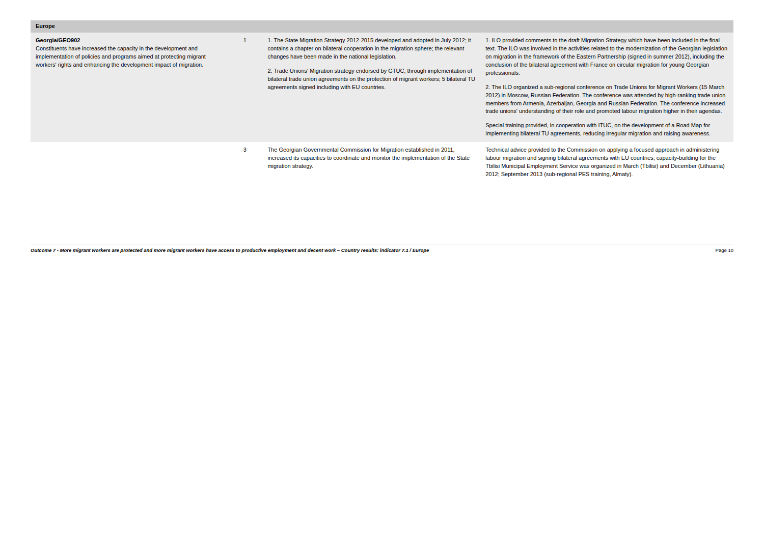| Europe |
| Georgia/GEO902 Constituents have increased the capacity in the development and implementation of policies and programs aimed at protecting migrant workers' rights and enhancing the development impact of migration. | 1 | 1. The State Migration Strategy 2012-2015 developed and adopted in July 2012; it contains a chapter on bilateral cooperation in the migration sphere; the relevant changes have been made in the national legislation. 2. Trade Unions' Migration strategy endorsed by GTUC, through implementation of bilateral trade union agreements on the protection of migrant workers; 5 bilateral TU agreements signed including with EU countries. | 1. ILO provided comments to the draft Migration Strategy which have been included in the final text. The ILO was involved in the activities related to the modernization of the Georgian legislation on migration in the framework of the Eastern Partnership (signed in summer 2012), including the conclusion of the bilateral agreement with France on circular migration for young Georgian professionals. 2. The ILO organized a sub-regional conference on Trade Unions for Migrant Workers (15 March 2012) in Moscow, Russian Federation. The conference was attended by high-ranking trade union members from Armenia, Azerbaijan, Georgia and Russian Federation. The conference increased trade unions' understanding of their role and promoted labour migration higher in their agendas. Special training provided, in cooperation with ITUC, on the development of a Road Map for implementing bilateral TU agreements, reducing irregular migration and raising awareness. |
| | 3 | The Georgian Governmental Commission for Migration established in 2011, increased its capacities to coordinate and monitor the implementation of the State migration strategy. | Technical advice provided to the Commission on applying a focused approach in administering labour migration and signing bilateral agreements with EU countries; capacity-building for the Tbilisi Municipal Employment Service was organized in March (Tbilisi) and December (Lithuania) 2012; September 2013 (sub-regional PES training, Almaty). |
Outcome 7 - More migrant workers are protected and more migrant workers have access to productive employment and decent work – Country results: indicator 7.1 / Europe
Page 10